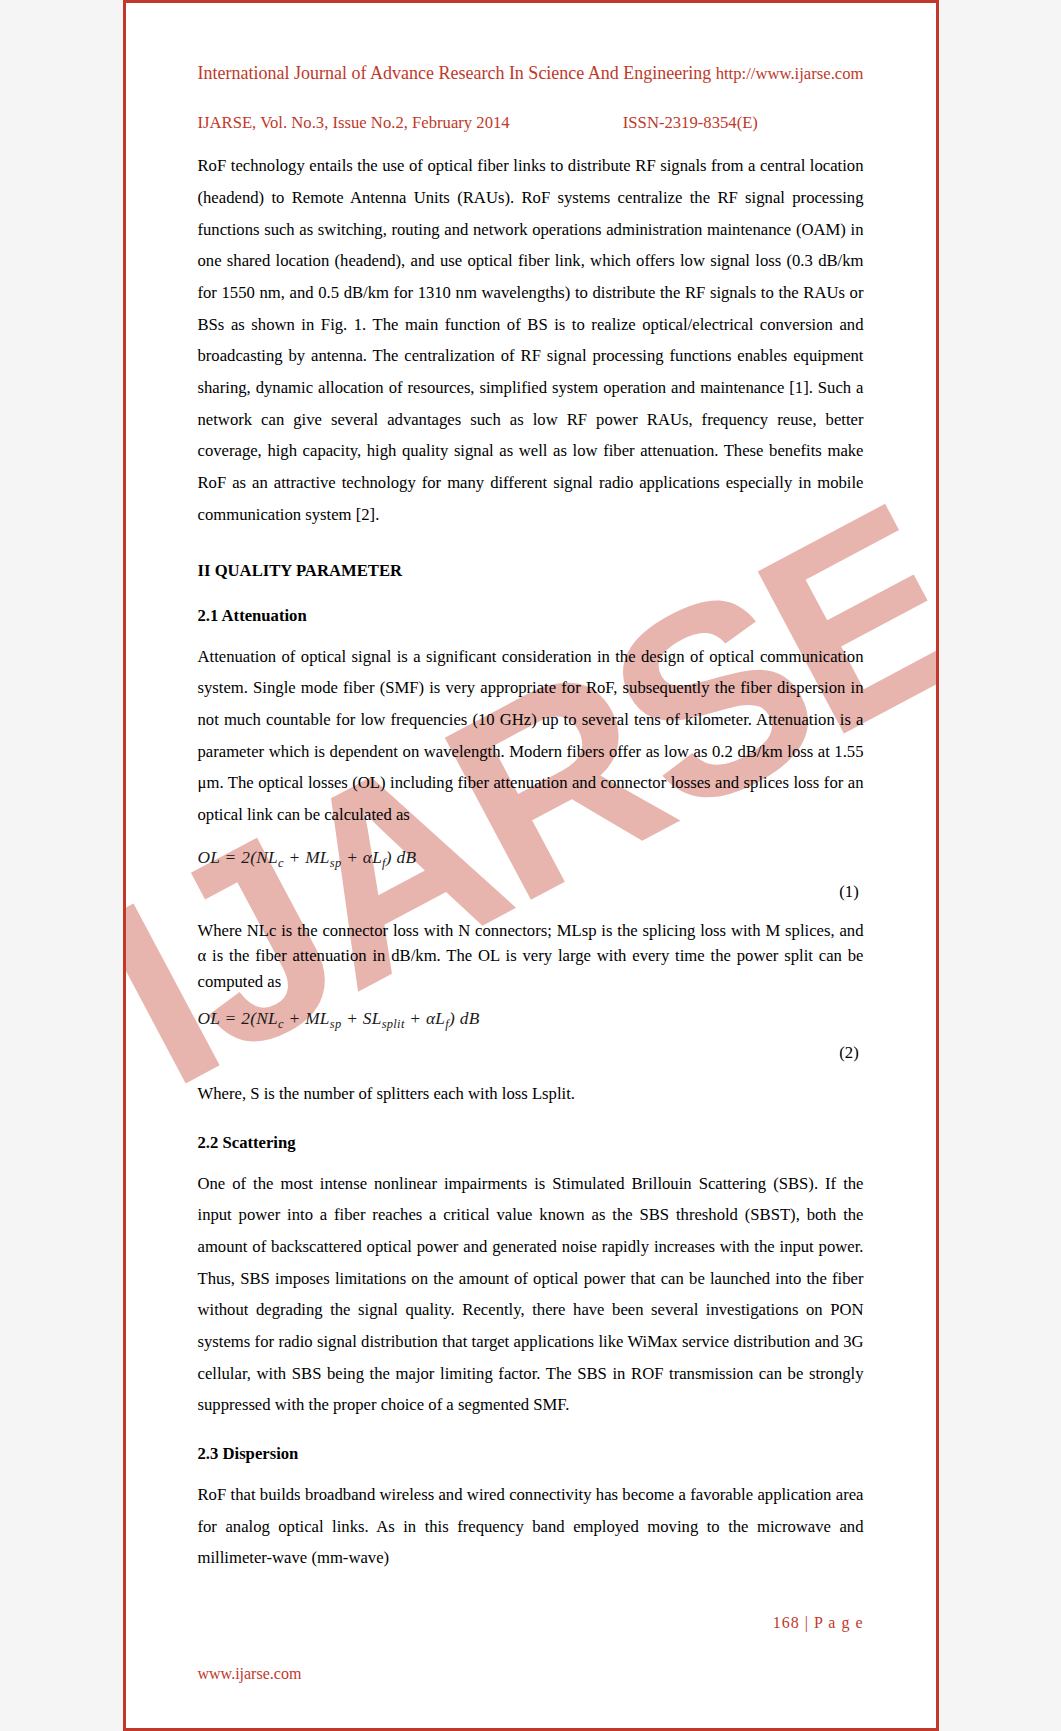IJARSE
International Journal of Advance Research In Science And Engineering http://www.ijarse.com
IJARSE, Vol. No.3, Issue No.2, February 2014 ISSN-2319-8354(E)
RoF technology entails the use of optical fiber links to distribute RF signals from a central location (headend) to Remote Antenna Units (RAUs). RoF systems centralize the RF signal processing functions such as switching, routing and network operations administration maintenance (OAM) in one shared location (headend), and use optical fiber link, which offers low signal loss (0.3 dB/km for 1550 nm, and 0.5 dB/km for 1310 nm wavelengths) to distribute the RF signals to the RAUs or BSs as shown in Fig. 1. The main function of BS is to realize optical/electrical conversion and broadcasting by antenna. The centralization of RF signal processing functions enables equipment sharing, dynamic allocation of resources, simplified system operation and maintenance [1]. Such a network can give several advantages such as low RF power RAUs, frequency reuse, better coverage, high capacity, high quality signal as well as low fiber attenuation. These benefits make RoF as an attractive technology for many different signal radio applications especially in mobile communication system [2].
II QUALITY PARAMETER
2.1 Attenuation
Attenuation of optical signal is a significant consideration in the design of optical communication system. Single mode fiber (SMF) is very appropriate for RoF, subsequently the fiber dispersion in not much countable for low frequencies (10 GHz) up to several tens of kilometer. Attenuation is a parameter which is dependent on wavelength. Modern fibers offer as low as 0.2 dB/km loss at 1.55 μm. The optical losses (OL) including fiber attenuation and connector losses and splices loss for an optical link can be calculated as
OL = 2(NLc + MLsp + αLf) dB
(1)
Where NLc is the connector loss with N connectors; MLsp is the splicing loss with M splices, and α is the fiber attenuation in dB/km. The OL is very large with every time the power split can be computed as
OL = 2(NLc + MLsp + SLsplit + αLf) dB
(2)
Where, S is the number of splitters each with loss Lsplit.
2.2 Scattering
One of the most intense nonlinear impairments is Stimulated Brillouin Scattering (SBS). If the input power into a fiber reaches a critical value known as the SBS threshold (SBST), both the amount of backscattered optical power and generated noise rapidly increases with the input power. Thus, SBS imposes limitations on the amount of optical power that can be launched into the fiber without degrading the signal quality. Recently, there have been several investigations on PON systems for radio signal distribution that target applications like WiMax service distribution and 3G cellular, with SBS being the major limiting factor. The SBS in ROF transmission can be strongly suppressed with the proper choice of a segmented SMF.
2.3 Dispersion
RoF that builds broadband wireless and wired connectivity has become a favorable application area for analog optical links. As in this frequency band employed moving to the microwave and millimeter-wave (mm-wave)
168 | P a g e
www.ijarse.com